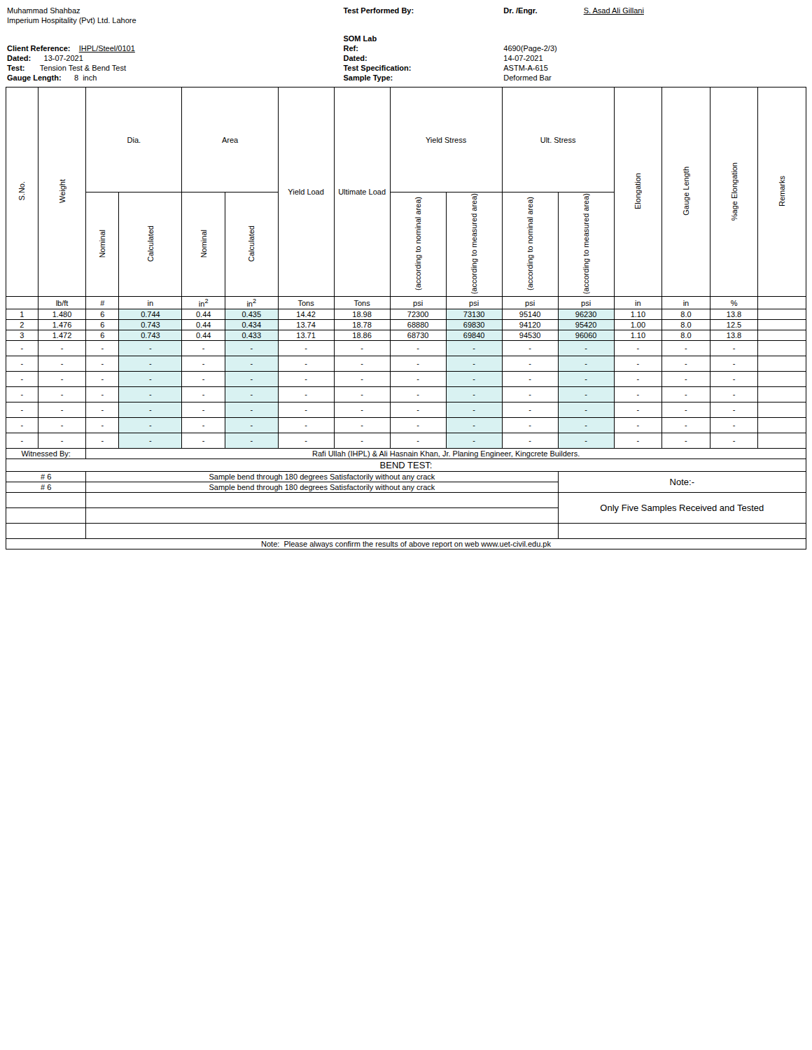| Muhammad Shahbaz | Test Performed By: | Dr. /Engr. | S. Asad Ali Gillani |
| Imperium Hospitality (Pvt) Ltd. Lahore | | | |
| | SOM Lab | |
| Client Reference: IHPL/Steel/0101 | Ref: | 4690(Page-2/3) |
| Dated: 13-07-2021 | Dated: | 14-07-2021 |
| Test: Tension Test & Bend Test | Test Specification: | ASTM-A-615 |
| Gauge Length: 8 inch | Sample Type: | Deformed Bar |
| S.No. | Weight | Dia. | Area | Yield Load | Ultimate Load | Yield Stress | Ult. Stress | Elongation | Gauge Length | %age Elongation | Remarks |
| --- | --- | --- | --- | --- | --- | --- | --- | --- | --- | --- | --- |
| Nominal | Calculated | Nominal | Calculated | (according to nominal area) | (according to measured area) | (according to nominal area) | (according to measured area) |
| | lb/ft | # | in | in 2 | in 2 | Tons | Tons | psi | psi | psi | psi | in | in | % | |
| 1 | 1.480 | 6 | 0.744 | 0.44 | 0.435 | 14.42 | 18.98 | 72300 | 73130 | 95140 | 96230 | 1.10 | 8.0 | 13.8 | |
| 2 | 1.476 | 6 | 0.743 | 0.44 | 0.434 | 13.74 | 18.78 | 68880 | 69830 | 94120 | 95420 | 1.00 | 8.0 | 12.5 | |
| 3 | 1.472 | 6 | 0.743 | 0.44 | 0.433 | 13.71 | 18.86 | 68730 | 69840 | 94530 | 96060 | 1.10 | 8.0 | 13.8 | |
| - | - | - | - | - | - | - | - | - | - | - | - | - | - | - | |
| - | - | - | - | - | - | - | - | - | - | - | - | - | - | - | |
| - | - | - | - | - | - | - | - | - | - | - | - | - | - | - | |
| - | - | - | - | - | - | - | - | - | - | - | - | - | - | - | |
| - | - | - | - | - | - | - | - | - | - | - | - | - | - | - | |
| - | - | - | - | - | - | - | - | - | - | - | - | - | - | - | |
| - | - | - | - | - | - | - | - | - | - | - | - | - | - | - | |
| Witnessed By: | Rafi Ullah (IHPL) & Ali Hasnain Khan, Jr. Planing Engineer, Kingcrete Builders. |
| BEND TEST: |
| # 6 | Sample bend through 180 degrees Satisfactorily without any crack | Note:- |
| # 6 | Sample bend through 180 degrees Satisfactorily without any crack |
| | | Only Five Samples Received and Tested |
| Note: Please always confirm the results of above report on web www.uet-civil.edu.pk |